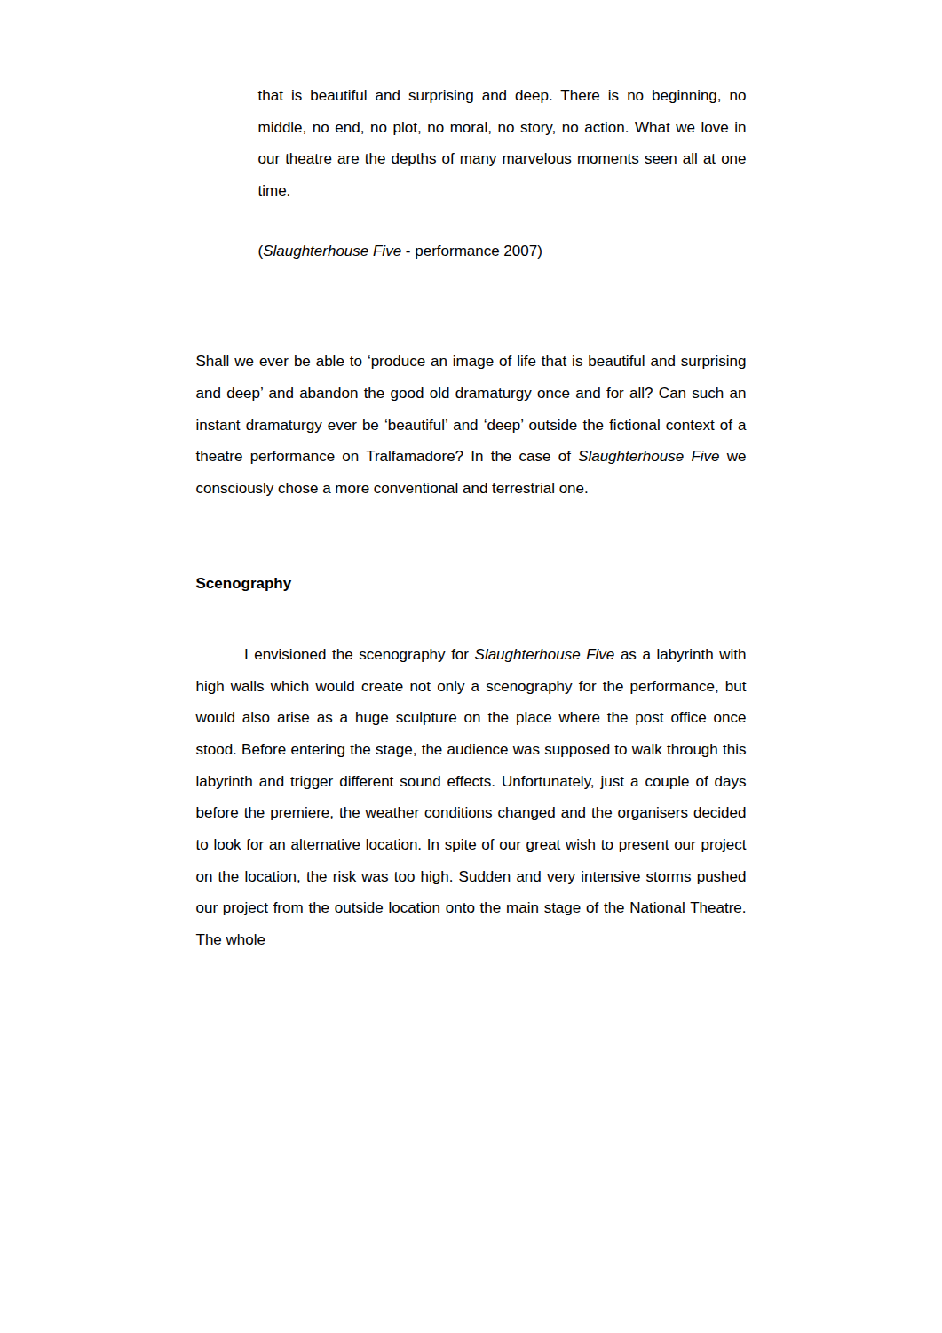that is beautiful and surprising and deep. There is no beginning, no middle, no end, no plot, no moral, no story, no action. What we love in our theatre are the depths of many marvelous moments seen all at one time.
(Slaughterhouse Five - performance 2007)
Shall we ever be able to ‘produce an image of life that is beautiful and surprising and deep’ and abandon the good old dramaturgy once and for all? Can such an instant dramaturgy ever be ‘beautiful’ and ‘deep’ outside the fictional context of a theatre performance on Tralfamadore? In the case of Slaughterhouse Five we consciously chose a more conventional and terrestrial one.
Scenography
I envisioned the scenography for Slaughterhouse Five as a labyrinth with high walls which would create not only a scenography for the performance, but would also arise as a huge sculpture on the place where the post office once stood. Before entering the stage, the audience was supposed to walk through this labyrinth and trigger different sound effects. Unfortunately, just a couple of days before the premiere, the weather conditions changed and the organisers decided to look for an alternative location. In spite of our great wish to present our project on the location, the risk was too high. Sudden and very intensive storms pushed our project from the outside location onto the main stage of the National Theatre. The whole